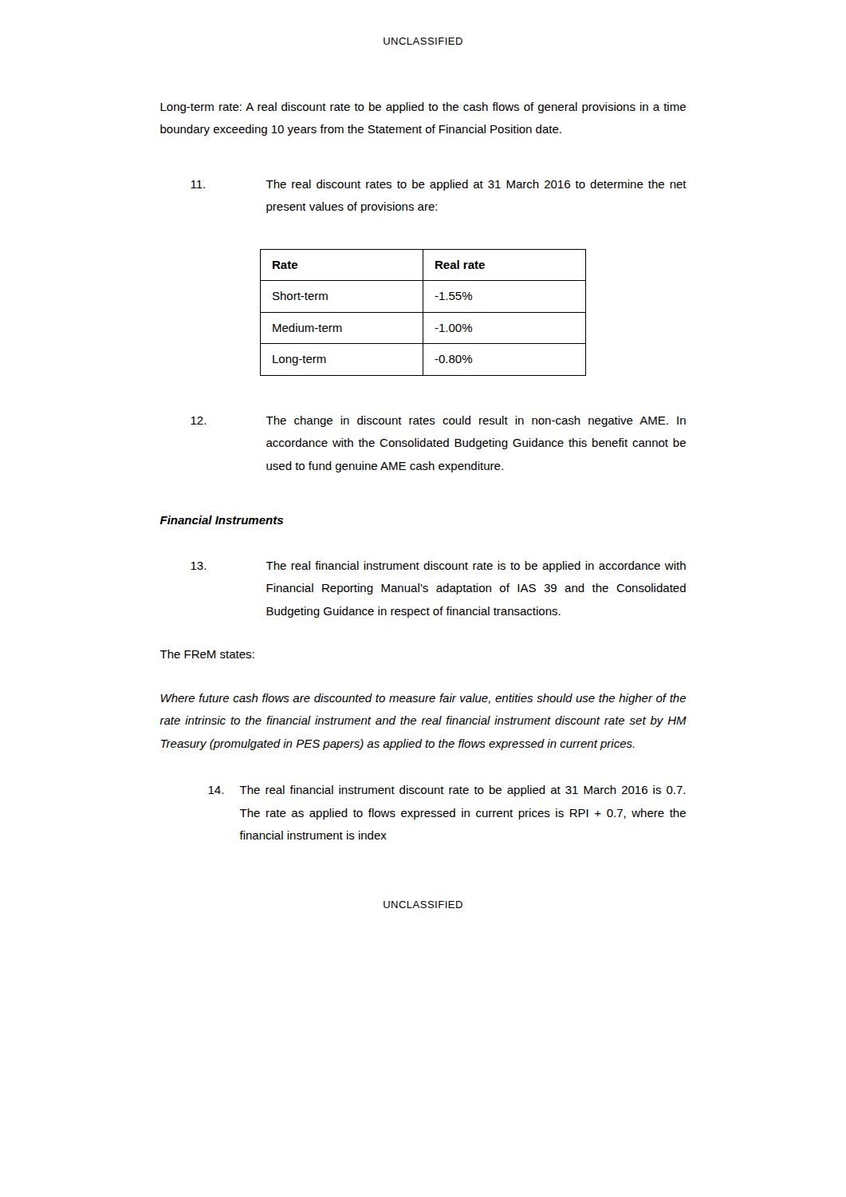UNCLASSIFIED
Long-term rate: A real discount rate to be applied to the cash flows of general provisions in a time boundary exceeding 10 years from the Statement of Financial Position date.
11.
The real discount rates to be applied at 31 March 2016 to determine the net present values of provisions are:
| Rate | Real rate |
| --- | --- |
| Short-term | -1.55% |
| Medium-term | -1.00% |
| Long-term | -0.80% |
12.
The change in discount rates could result in non-cash negative AME. In accordance with the Consolidated Budgeting Guidance this benefit cannot be used to fund genuine AME cash expenditure.
Financial Instruments
13.
The real financial instrument discount rate is to be applied in accordance with Financial Reporting Manual’s adaptation of IAS 39 and the Consolidated Budgeting Guidance in respect of financial transactions.
The FReM states:
Where future cash flows are discounted to measure fair value, entities should use the higher of the rate intrinsic to the financial instrument and the real financial instrument discount rate set by HM Treasury (promulgated in PES papers) as applied to the flows expressed in current prices.
14.
The real financial instrument discount rate to be applied at 31 March 2016 is 0.7. The rate as applied to flows expressed in current prices is RPI + 0.7, where the financial instrument is index
UNCLASSIFIED